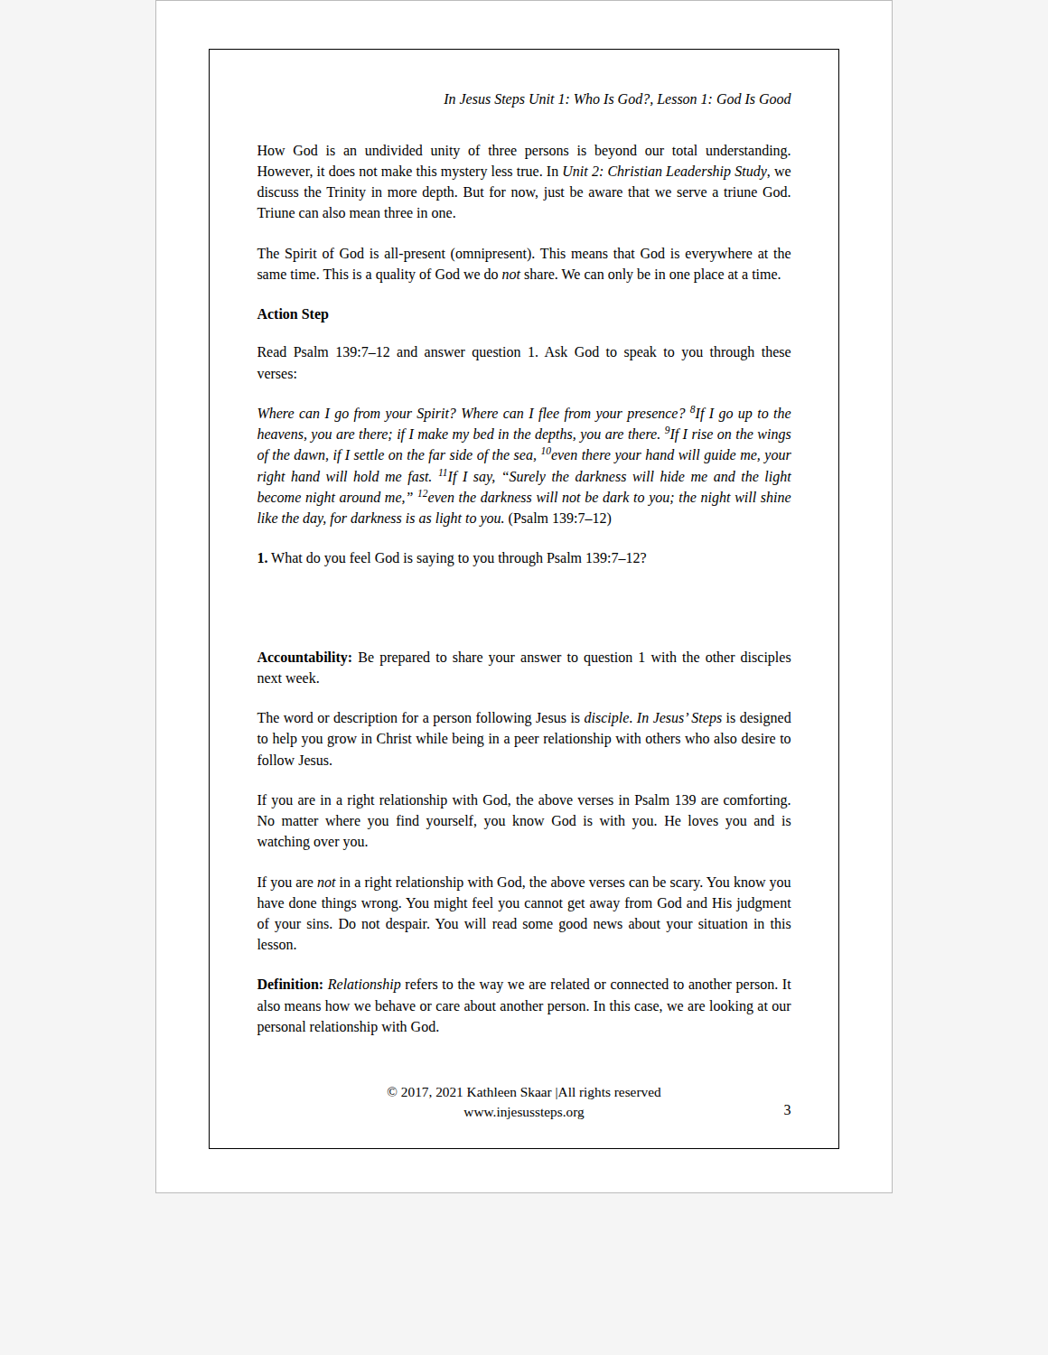In Jesus Steps Unit 1: Who Is God?, Lesson 1: God Is Good
How God is an undivided unity of three persons is beyond our total understanding. However, it does not make this mystery less true. In Unit 2: Christian Leadership Study, we discuss the Trinity in more depth. But for now, just be aware that we serve a triune God. Triune can also mean three in one.
The Spirit of God is all-present (omnipresent). This means that God is everywhere at the same time. This is a quality of God we do not share. We can only be in one place at a time.
Action Step
Read Psalm 139:7–12 and answer question 1. Ask God to speak to you through these verses:
Where can I go from your Spirit? Where can I flee from your presence? 8If I go up to the heavens, you are there; if I make my bed in the depths, you are there. 9If I rise on the wings of the dawn, if I settle on the far side of the sea, 10even there your hand will guide me, your right hand will hold me fast. 11If I say, “Surely the darkness will hide me and the light become night around me,” 12even the darkness will not be dark to you; the night will shine like the day, for darkness is as light to you. (Psalm 139:7–12)
1. What do you feel God is saying to you through Psalm 139:7–12?
Accountability: Be prepared to share your answer to question 1 with the other disciples next week.
The word or description for a person following Jesus is disciple. In Jesus’ Steps is designed to help you grow in Christ while being in a peer relationship with others who also desire to follow Jesus.
If you are in a right relationship with God, the above verses in Psalm 139 are comforting. No matter where you find yourself, you know God is with you. He loves you and is watching over you.
If you are not in a right relationship with God, the above verses can be scary. You know you have done things wrong. You might feel you cannot get away from God and His judgment of your sins. Do not despair. You will read some good news about your situation in this lesson.
Definition: Relationship refers to the way we are related or connected to another person. It also means how we behave or care about another person. In this case, we are looking at our personal relationship with God.
© 2017, 2021 Kathleen Skaar |All rights reserved
www.injesussteps.org
3